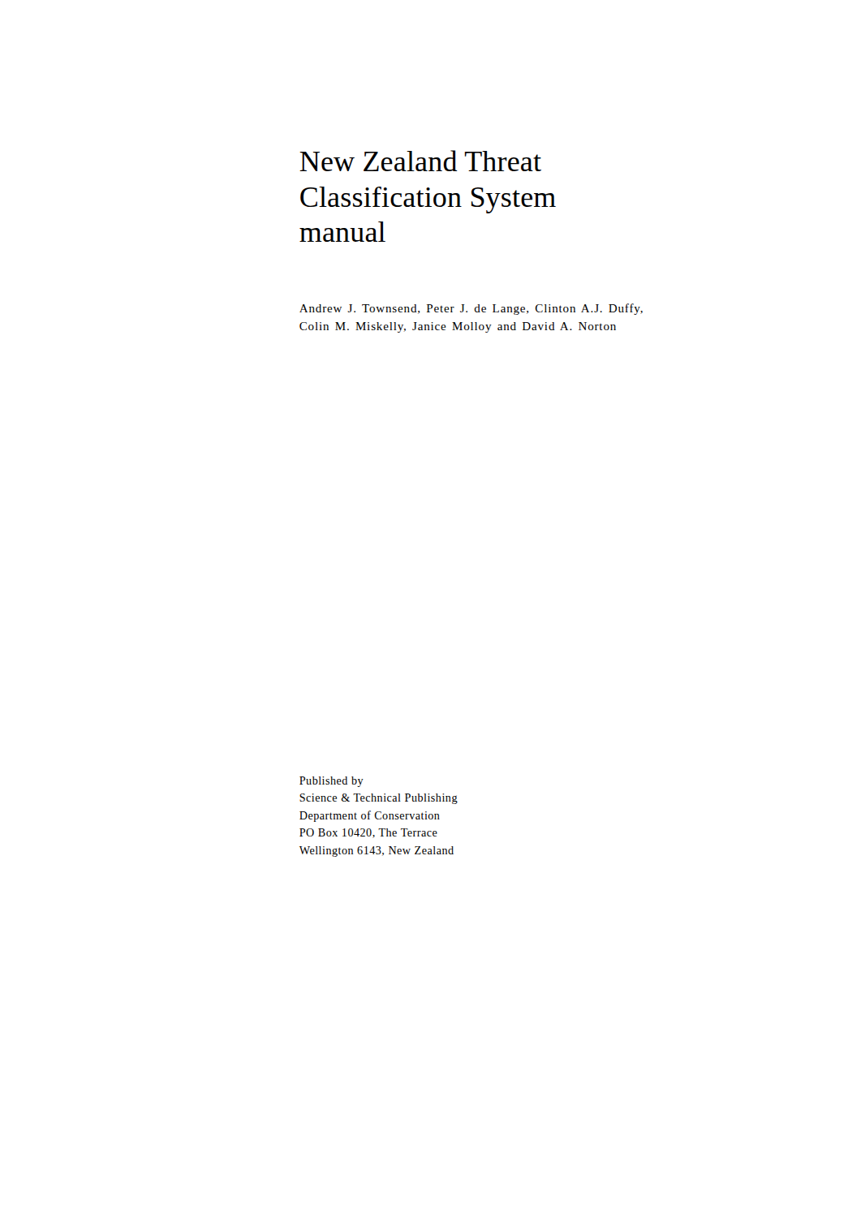New Zealand Threat Classification System manual
Andrew J. Townsend, Peter J. de Lange, Clinton A.J. Duffy, Colin M. Miskelly, Janice Molloy and David A. Norton
Published by Science & Technical Publishing Department of Conservation PO Box 10420, The Terrace Wellington 6143, New Zealand